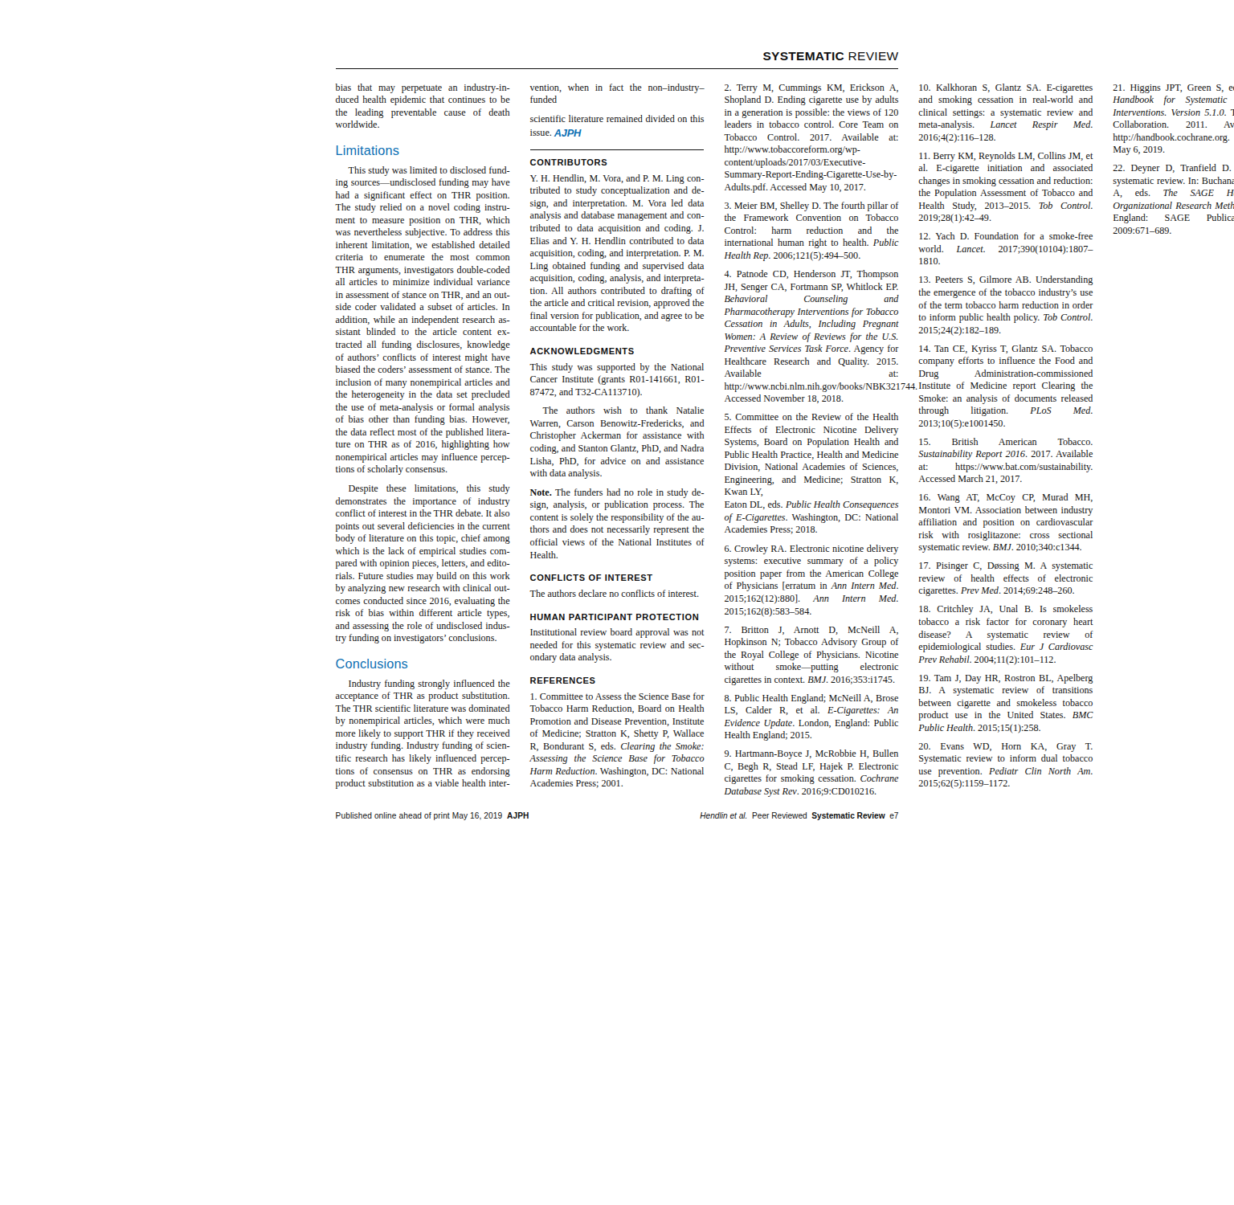SYSTEMATIC REVIEW
bias that may perpetuate an industry-induced health epidemic that continues to be the leading preventable cause of death worldwide.
Limitations
This study was limited to disclosed funding sources—undisclosed funding may have had a significant effect on THR position. The study relied on a novel coding instrument to measure position on THR, which was nevertheless subjective. To address this inherent limitation, we established detailed criteria to enumerate the most common THR arguments, investigators double-coded all articles to minimize individual variance in assessment of stance on THR, and an outside coder validated a subset of articles. In addition, while an independent research assistant blinded to the article content extracted all funding disclosures, knowledge of authors’ conflicts of interest might have biased the coders’ assessment of stance. The inclusion of many nonempirical articles and the heterogeneity in the data set precluded the use of meta-analysis or formal analysis of bias other than funding bias. However, the data reflect most of the published literature on THR as of 2016, highlighting how nonempirical articles may influence perceptions of scholarly consensus.
Despite these limitations, this study demonstrates the importance of industry conflict of interest in the THR debate. It also points out several deficiencies in the current body of literature on this topic, chief among which is the lack of empirical studies compared with opinion pieces, letters, and editorials. Future studies may build on this work by analyzing new research with clinical outcomes conducted since 2016, evaluating the risk of bias within different article types, and assessing the role of undisclosed industry funding on investigators’ conclusions.
Conclusions
Industry funding strongly influenced the acceptance of THR as product substitution. The THR scientific literature was dominated by nonempirical articles, which were much more likely to support THR if they received industry funding. Industry funding of scientific research has likely influenced perceptions of consensus on THR as endorsing product substitution as a viable health intervention, when in fact the non–industry–funded
scientific literature remained divided on this issue. AJPH
Contributors
Y. H. Hendlin, M. Vora, and P. M. Ling contributed to study conceptualization and design, and interpretation. M. Vora led data analysis and database management and contributed to data acquisition and coding. J. Elias and Y. H. Hendlin contributed to data acquisition, coding, and interpretation. P. M. Ling obtained funding and supervised data acquisition, coding, analysis, and interpretation. All authors contributed to drafting of the article and critical revision, approved the final version for publication, and agree to be accountable for the work.
Acknowledgments
This study was supported by the National Cancer Institute (grants R01-141661, R01-87472, and T32-CA113710).
The authors wish to thank Natalie Warren, Carson Benowitz-Fredericks, and Christopher Ackerman for assistance with coding, and Stanton Glantz, PhD, and Nadra Lisha, PhD, for advice on and assistance with data analysis.
Note. The funders had no role in study design, analysis, or publication process. The content is solely the responsibility of the authors and does not necessarily represent the official views of the National Institutes of Health.
Conflicts of Interest
The authors declare no conflicts of interest.
Human Participant Protection
Institutional review board approval was not needed for this systematic review and secondary data analysis.
References
Committee to Assess the Science Base for Tobacco Harm Reduction, Board on Health Promotion and Disease Prevention, Institute of Medicine; Stratton K, Shetty P, Wallace R, Bondurant S, eds. Clearing the Smoke: Assessing the Science Base for Tobacco Harm Reduction. Washington, DC: National Academies Press; 2001.
Terry M, Cummings KM, Erickson A, Shopland D. Ending cigarette use by adults in a generation is possible: the views of 120 leaders in tobacco control. Core Team on Tobacco Control. 2017. Available at: http://www.tobaccoreform.org/wp-content/uploads/2017/03/Executive-Summary-Report-Ending-Cigarette-Use-by-Adults.pdf. Accessed May 10, 2017.
Meier BM, Shelley D. The fourth pillar of the Framework Convention on Tobacco Control: harm reduction and the international human right to health. Public Health Rep. 2006;121(5):494–500.
Patnode CD, Henderson JT, Thompson JH, Senger CA, Fortmann SP, Whitlock EP. Behavioral Counseling and Pharmacotherapy Interventions for Tobacco Cessation in Adults, Including Pregnant Women: A Review of Reviews for the U.S. Preventive Services Task Force. Agency for Healthcare Research and Quality. 2015. Available at: http://www.ncbi.nlm.nih.gov/books/NBK321744. Accessed November 18, 2018.
Committee on the Review of the Health Effects of Electronic Nicotine Delivery Systems, Board on Population Health and Public Health Practice, Health and Medicine Division, National Academies of Sciences, Engineering, and Medicine; Stratton K, Kwan LY,
Eaton DL, eds. Public Health Consequences of E-Cigarettes. Washington, DC: National Academies Press; 2018.
Crowley RA. Electronic nicotine delivery systems: executive summary of a policy position paper from the American College of Physicians [erratum in Ann Intern Med. 2015;162(12):880]. Ann Intern Med. 2015;162(8):583–584.
Britton J, Arnott D, McNeill A, Hopkinson N; Tobacco Advisory Group of the Royal College of Physicians. Nicotine without smoke—putting electronic cigarettes in context. BMJ. 2016;353:i1745.
Public Health England; McNeill A, Brose LS, Calder R, et al. E-Cigarettes: An Evidence Update. London, England: Public Health England; 2015.
Hartmann-Boyce J, McRobbie H, Bullen C, Begh R, Stead LF, Hajek P. Electronic cigarettes for smoking cessation. Cochrane Database Syst Rev. 2016;9:CD010216.
Kalkhoran S, Glantz SA. E-cigarettes and smoking cessation in real-world and clinical settings: a systematic review and meta-analysis. Lancet Respir Med. 2016;4(2):116–128.
Berry KM, Reynolds LM, Collins JM, et al. E-cigarette initiation and associated changes in smoking cessation and reduction: the Population Assessment of Tobacco and Health Study, 2013–2015. Tob Control. 2019;28(1):42–49.
Yach D. Foundation for a smoke-free world. Lancet. 2017;390(10104):1807–1810.
Peeters S, Gilmore AB. Understanding the emergence of the tobacco industry’s use of the term tobacco harm reduction in order to inform public health policy. Tob Control. 2015;24(2):182–189.
Tan CE, Kyriss T, Glantz SA. Tobacco company efforts to influence the Food and Drug Administration-commissioned Institute of Medicine report Clearing the Smoke: an analysis of documents released through litigation. PLoS Med. 2013;10(5):e1001450.
British American Tobacco. Sustainability Report 2016. 2017. Available at: https://www.bat.com/sustainability. Accessed March 21, 2017.
Wang AT, McCoy CP, Murad MH, Montori VM. Association between industry affiliation and position on cardiovascular risk with rosiglitazone: cross sectional systematic review. BMJ. 2010;340:c1344.
Pisinger C, Døssing M. A systematic review of health effects of electronic cigarettes. Prev Med. 2014;69:248–260.
Critchley JA, Unal B. Is smokeless tobacco a risk factor for coronary heart disease? A systematic review of epidemiological studies. Eur J Cardiovasc Prev Rehabil. 2004;11(2):101–112.
Tam J, Day HR, Rostron BL, Apelberg BJ. A systematic review of transitions between cigarette and smokeless tobacco product use in the United States. BMC Public Health. 2015;15(1):258.
Evans WD, Horn KA, Gray T. Systematic review to inform dual tobacco use prevention. Pediatr Clin North Am. 2015;62(5):1159–1172.
Higgins JPT, Green S, eds. Cochrane Handbook for Systematic Reviews of Interventions. Version 5.1.0. The Cochrane Collaboration. 2011. Available at: http://handbook.cochrane.org. Accessed May 6, 2019.
Deyner D, Tranfield D. Producing a systematic review. In: Buchanan D, Bryman A, eds. The SAGE Handbook of Organizational Research Methods. London, England: SAGE Publications Ltd; 2009:671–689.
Published online ahead of print May 16, 2019 AJPH
Hendlin et al. Peer Reviewed Systematic Review e7